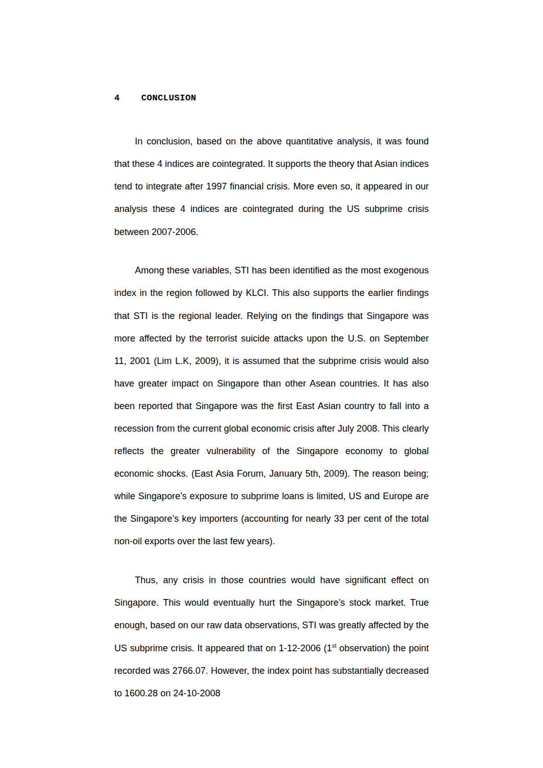4 CONCLUSION
In conclusion, based on the above quantitative analysis, it was found that these 4 indices are cointegrated. It supports the theory that Asian indices tend to integrate after 1997 financial crisis. More even so, it appeared in our analysis these 4 indices are cointegrated during the US subprime crisis between 2007-2006.
Among these variables, STI has been identified as the most exogenous index in the region followed by KLCI. This also supports the earlier findings that STI is the regional leader. Relying on the findings that Singapore was more affected by the terrorist suicide attacks upon the U.S. on September 11, 2001 (Lim L.K, 2009), it is assumed that the subprime crisis would also have greater impact on Singapore than other Asean countries. It has also been reported that Singapore was the first East Asian country to fall into a recession from the current global economic crisis after July 2008. This clearly reflects the greater vulnerability of the Singapore economy to global economic shocks. (East Asia Forum, January 5th, 2009). The reason being; while Singapore’s exposure to subprime loans is limited, US and Europe are the Singapore’s key importers (accounting for nearly 33 per cent of the total non-oil exports over the last few years).
Thus, any crisis in those countries would have significant effect on Singapore. This would eventually hurt the Singapore’s stock market. True enough, based on our raw data observations, STI was greatly affected by the US subprime crisis. It appeared that on 1-12-2006 (1st observation) the point recorded was 2766.07. However, the index point has substantially decreased to 1600.28 on 24-10-2008